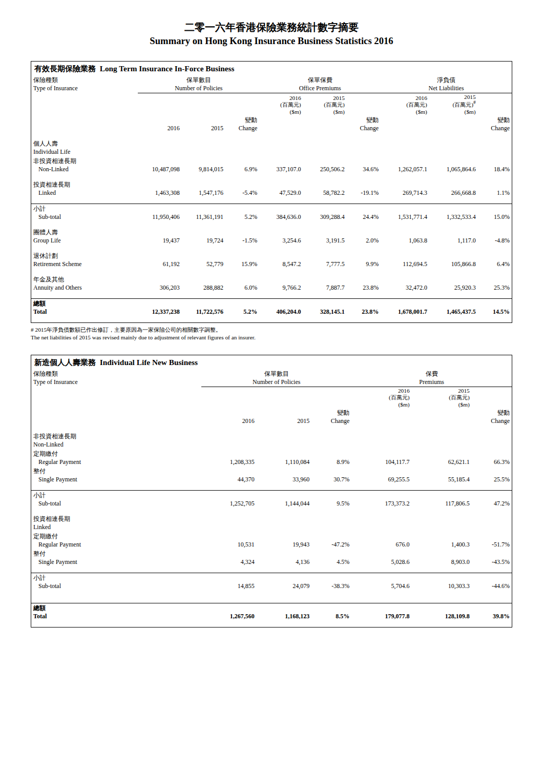二零一六年香港保險業務統計數字摘要
Summary on Hong Kong Insurance Business Statistics 2016
| 有效長期保險業務 Long Term Insurance In-Force Business / 保險種類 Type of Insurance / 保單數目 Number of Policies / 保單保費 Office Premiums / 淨負債 Net Liabilities / / --- / --- / --- / --- / / / / / 2016 (百萬元) ($m) / 2015 (百萬元) ($m) / / 2016 (百萬元) ($m) / 2015 (百萬元) # ($m) / / / / 2016 / 2015 / 變動 Change / / / 變動 Change / / / 變動 Change / / 個人人壽 Individual Life / / / 非投資相連長期 Non-Linked / 10,487,098 / 9,814,015 / 6.9% / 337,107.0 / 250,506.2 / 34.6% / 1,262,057.1 / 1,065,864.6 / 18.4% / / 投資相連長期 Linked / 1,463,308 / 1,547,176 / -5.4% / 47,529.0 / 58,782.2 / -19.1% / 269,714.3 / 266,668.8 / 1.1% / / 小計 Sub-total / 11,950,406 / 11,361,191 / 5.2% / 384,636.0 / 309,288.4 / 24.4% / 1,531,771.4 / 1,332,533.4 / 15.0% / / 團體人壽 Group Life / 19,437 / 19,724 / -1.5% / 3,254.6 / 3,191.5 / 2.0% / 1,063.8 / 1,117.0 / -4.8% / / 退休計劃 Retirement Scheme / 61,192 / 52,779 / 15.9% / 8,547.2 / 7,777.5 / 9.9% / 112,694.5 / 105,866.8 / 6.4% / / 年金及其他 Annuity and Others / 306,203 / 288,882 / 6.0% / 9,766.2 / 7,887.7 / 23.8% / 32,472.0 / 25,920.3 / 25.3% / / 總額 Total / 12,337,238 / 11,722,576 / 5.2% / 406,204.0 / 328,145.1 / 23.8% / 1,678,001.7 / 1,465,437.5 / 14.5% / |
# 2015年淨負債數額已作出修訂，主要原因為一家保險公司的相關數字調整。
The net liabilities of 2015 was revised mainly due to adjustment of relevant figures of an insurer.
| 新造個人人壽業務 Individual Life New Business / 保險種類 Type of Insurance / 保單數目 Number of Policies / 保費 Premiums / / --- / --- / --- / / / / / 2016 (百萬元) ($m) / 2015 (百萬元) ($m) / / / / 2016 / 2015 / 變動 Change / / / 變動 Change / / 非投資相連長期 Non-Linked / / / 定期繳付 Regular Payment / 1,208,335 / 1,110,084 / 8.9% / 104,117.7 / 62,621.1 / 66.3% / / 整付 Single Payment / 44,370 / 33,960 / 30.7% / 69,255.5 / 55,185.4 / 25.5% / / 小計 Sub-total / 1,252,705 / 1,144,044 / 9.5% / 173,373.2 / 117,806.5 / 47.2% / / 投資相連長期 Linked / / / 定期繳付 Regular Payment / 10,531 / 19,943 / -47.2% / 676.0 / 1,400.3 / -51.7% / / 整付 Single Payment / 4,324 / 4,136 / 4.5% / 5,028.6 / 8,903.0 / -43.5% / / 小計 Sub-total / 14,855 / 24,079 / -38.3% / 5,704.6 / 10,303.3 / -44.6% / / 總額 Total / 1,267,560 / 1,168,123 / 8.5% / 179,077.8 / 128,109.8 / 39.8% / |